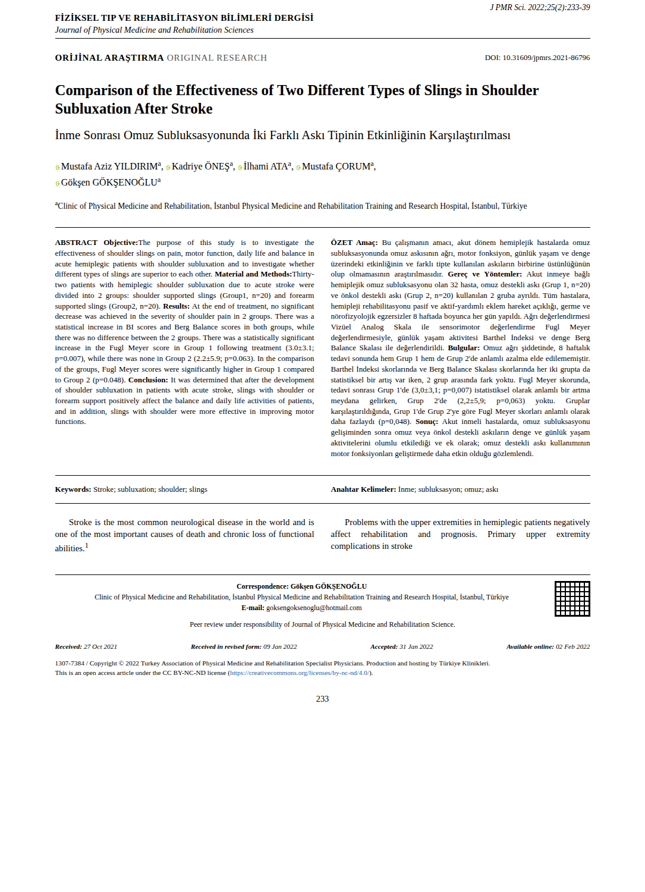J PMR Sci. 2022;25(2):233-39
FİZİKSEL TIP VE REHABİLİTASYON BİLİMLERİ DERGİSİ
Journal of Physical Medicine and Rehabilitation Sciences
ORİJİNAL ARAŞTIRMA ORIGINAL RESEARCH
DOI: 10.31609/jpmrs.2021-86796
Comparison of the Effectiveness of Two Different Types of Slings in Shoulder Subluxation After Stroke
İnme Sonrası Omuz Subluksasyonunda İki Farklı Askı Tipinin Etkinliğinin Karşılaştırılması
iDMustafa Aziz YILDIRIMa, iDKadriye ÖNEŞa, iDİlhami ATAa, iDMustafa ÇORUMa,
iDGökşen GÖKŞENOĞLUa
aClinic of Physical Medicine and Rehabilitation, İstanbul Physical Medicine and Rehabilitation Training and Research Hospital, İstanbul, Türkiye
ABSTRACT Objective: The purpose of this study is to investigate the effectiveness of shoulder slings on pain, motor function, daily life and balance in acute hemiplegic patients with shoulder subluxation and to investigate whether different types of slings are superior to each other. Material and Methods: Thirty-two patients with hemiplegic shoulder subluxation due to acute stroke were divided into 2 groups: shoulder supported slings (Group1, n=20) and forearm supported slings (Group2, n=20). Results: At the end of treatment, no significant decrease was achieved in the severity of shoulder pain in 2 groups. There was a statistical increase in BI scores and Berg Balance scores in both groups, while there was no difference between the 2 groups. There was a statistically significant increase in the Fugl Meyer score in Group 1 following treatment (3.0±3.1; p=0.007), while there was none in Group 2 (2.2±5.9; p=0.063). In the comparison of the groups, Fugl Meyer scores were significantly higher in Group 1 compared to Group 2 (p=0.048). Conclusion: It was determined that after the development of shoulder subluxation in patients with acute stroke, slings with shoulder or forearm support positively affect the balance and daily life activities of patients, and in addition, slings with shoulder were more effective in improving motor functions.
ÖZET Amaç: Bu çalışmanın amacı, akut dönem hemiplejik hastalarda omuz subluksasyonunda omuz askısının ağrı, motor fonksiyon, günlük yaşam ve denge üzerindeki etkinliğinin ve farklı tipte kullanılan askıların birbirine üstünlüğünün olup olmamasının araştırılmasıdır. Gereç ve Yöntemler: Akut inmeye bağlı hemiplejik omuz subluksasyonu olan 32 hasta, omuz destekli askı (Grup 1, n=20) ve önkol destekli askı (Grup 2, n=20) kullanılan 2 gruba ayrıldı. Tüm hastalara, hemipleji rehabilitasyonu pasif ve aktif-yardımlı eklem hareket açıklığı, germe ve nörofizyolojik egzersizler 8 haftada boyunca her gün yapıldı. Ağrı değerlendirmesi Vizüel Analog Skala ile sensorimotor değerlendirme Fugl Meyer değerlendirmesiyle, günlük yaşam aktivitesi Barthel İndeksi ve denge Berg Balance Skalası ile değerlendirildi. Bulgular: Omuz ağrı şiddetinde, 8 haftalık tedavi sonunda hem Grup 1 hem de Grup 2'de anlamlı azalma elde edilememiştir. Barthel İndeksi skorlarında ve Berg Balance Skalası skorlarında her iki grupta da statistiksel bir artış var iken, 2 grup arasında fark yoktu. Fugl Meyer skorunda, tedavi sonrası Grup 1'de (3,0±3,1; p=0,007) istatistiksel olarak anlamlı bir artma meydana gelirken, Grup 2'de (2,2±5,9; p=0,063) yoktu. Gruplar karşılaştırıldığında, Grup 1'de Grup 2'ye göre Fugl Meyer skorları anlamlı olarak daha fazlaydı (p=0,048). Sonuç: Akut inmeli hastalarda, omuz subluksasyonu gelişiminden sonra omuz veya önkol destekli askıların denge ve günlük yaşam aktivitelerini olumlu etkilediği ve ek olarak; omuz destekli askı kullanımının motor fonksiyonları geliştirmede daha etkin olduğu gözlemlendi.
Keywords: Stroke; subluxation; shoulder; slings
Anahtar Kelimeler: İnme; subluksasyon; omuz; askı
Stroke is the most common neurological disease in the world and is one of the most important causes of death and chronic loss of functional abilities.1
Problems with the upper extremities in hemiplegic patients negatively affect rehabilitation and prognosis. Primary upper extremity complications in stroke
Correspondence: Gökşen GÖKŞENOĞLU
Clinic of Physical Medicine and Rehabilitation, İstanbul Physical Medicine and Rehabilitation Training and Research Hospital, İstanbul, Türkiye
E-mail: goksengoksenoglu@hotmail.com
Peer review under responsibility of Journal of Physical Medicine and Rehabilitation Science.
Received: 27 Oct 2021 Received in revised form: 09 Jan 2022 Accepted: 31 Jan 2022 Available online: 02 Feb 2022
1307-7384 / Copyright © 2022 Turkey Association of Physical Medicine and Rehabilitation Specialist Physicians. Production and hosting by Türkiye Klinikleri.
This is an open access article under the CC BY-NC-ND license (https://creativecommons.org/licenses/by-nc-nd/4.0/).
233